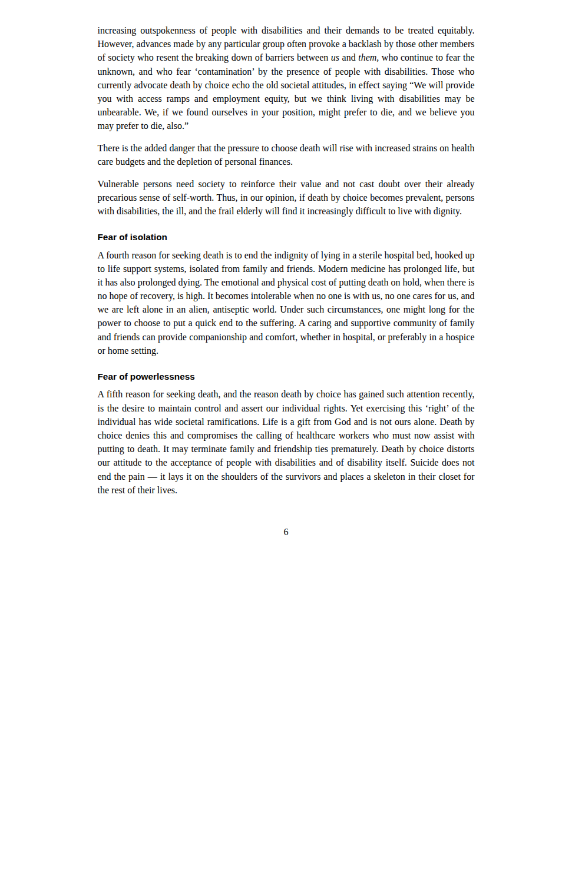increasing outspokenness of people with disabilities and their demands to be treated equitably. However, advances made by any particular group often provoke a backlash by those other members of society who resent the breaking down of barriers between us and them, who continue to fear the unknown, and who fear ‘contamination’ by the presence of people with disabilities. Those who currently advocate death by choice echo the old societal attitudes, in effect saying “We will provide you with access ramps and employment equity, but we think living with disabilities may be unbearable. We, if we found ourselves in your position, might prefer to die, and we believe you may prefer to die, also.”
There is the added danger that the pressure to choose death will rise with increased strains on health care budgets and the depletion of personal finances.
Vulnerable persons need society to reinforce their value and not cast doubt over their already precarious sense of self-worth. Thus, in our opinion, if death by choice becomes prevalent, persons with disabilities, the ill, and the frail elderly will find it increasingly difficult to live with dignity.
Fear of isolation
A fourth reason for seeking death is to end the indignity of lying in a sterile hospital bed, hooked up to life support systems, isolated from family and friends. Modern medicine has prolonged life, but it has also prolonged dying. The emotional and physical cost of putting death on hold, when there is no hope of recovery, is high. It becomes intolerable when no one is with us, no one cares for us, and we are left alone in an alien, antiseptic world. Under such circumstances, one might long for the power to choose to put a quick end to the suffering. A caring and supportive community of family and friends can provide companionship and comfort, whether in hospital, or preferably in a hospice or home setting.
Fear of powerlessness
A fifth reason for seeking death, and the reason death by choice has gained such attention recently, is the desire to maintain control and assert our individual rights. Yet exercising this ‘right’ of the individual has wide societal ramifications. Life is a gift from God and is not ours alone. Death by choice denies this and compromises the calling of healthcare workers who must now assist with putting to death. It may terminate family and friendship ties prematurely. Death by choice distorts our attitude to the acceptance of people with disabilities and of disability itself. Suicide does not end the pain — it lays it on the shoulders of the survivors and places a skeleton in their closet for the rest of their lives.
6